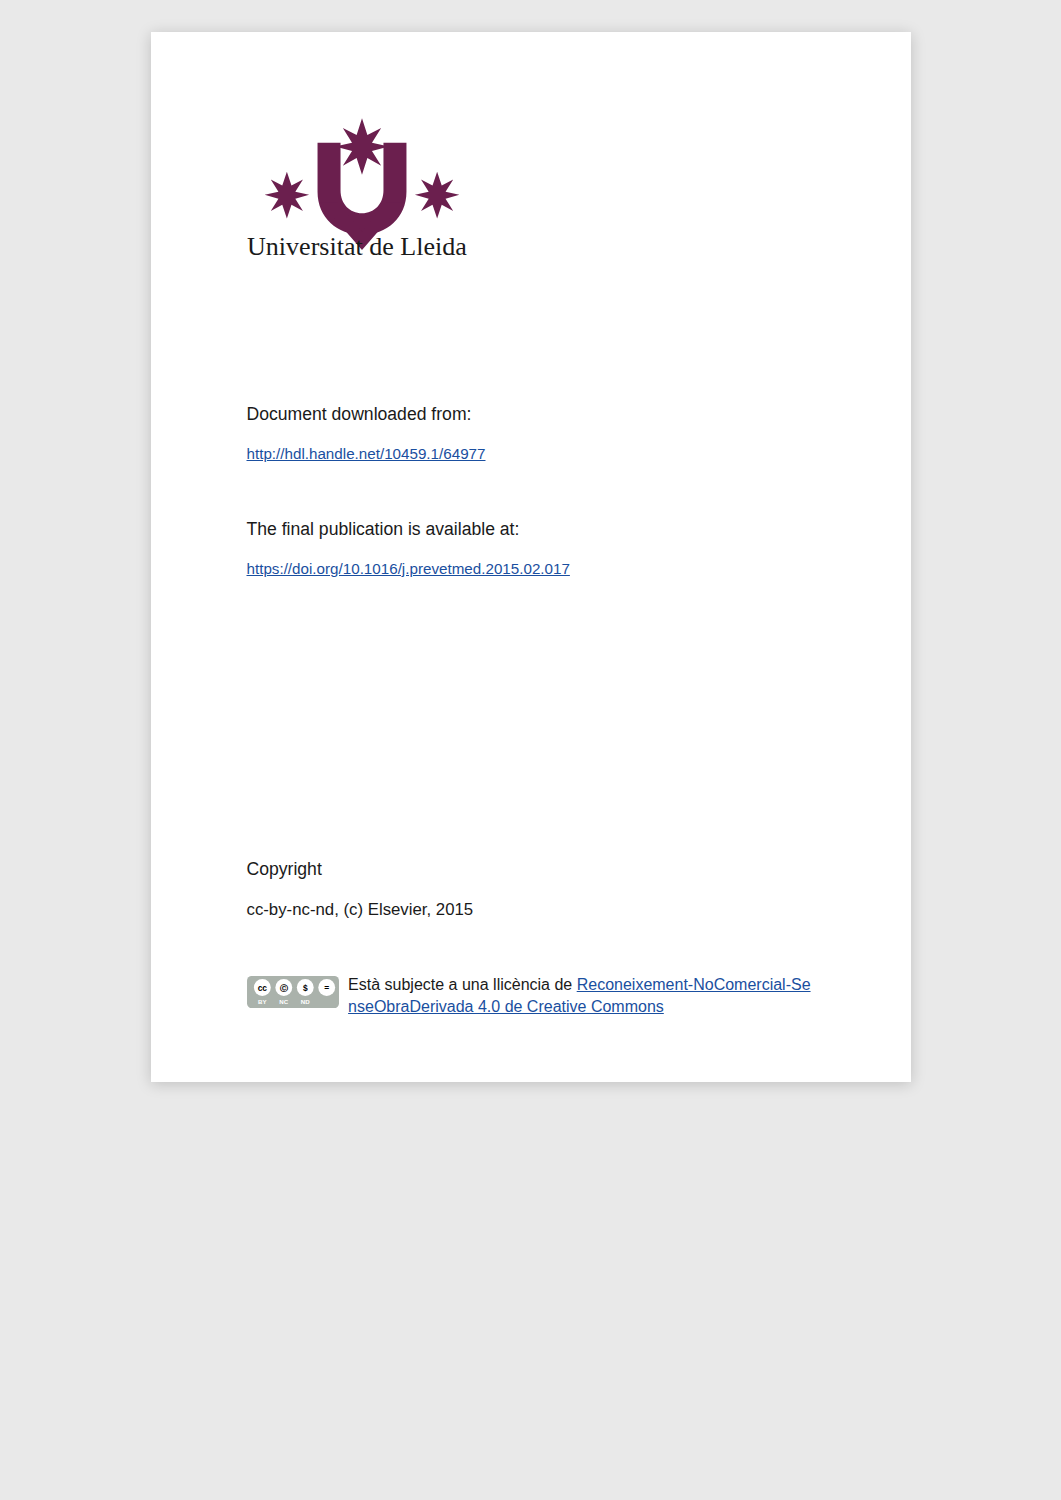Universitat de Lleida logo Universitat de Lleida
Document downloaded from:
http://hdl.handle.net/10459.1/64977
The final publication is available at:
https://doi.org/10.1016/j.prevetmed.2015.02.017
Copyright
cc-by-nc-nd, (c) Elsevier, 2015
cc Ⓒ $ = BY NC ND Està subjecte a una llicència de Reconeixement-NoComercial-SenseObraDerivada 4.0 de Creative Commons